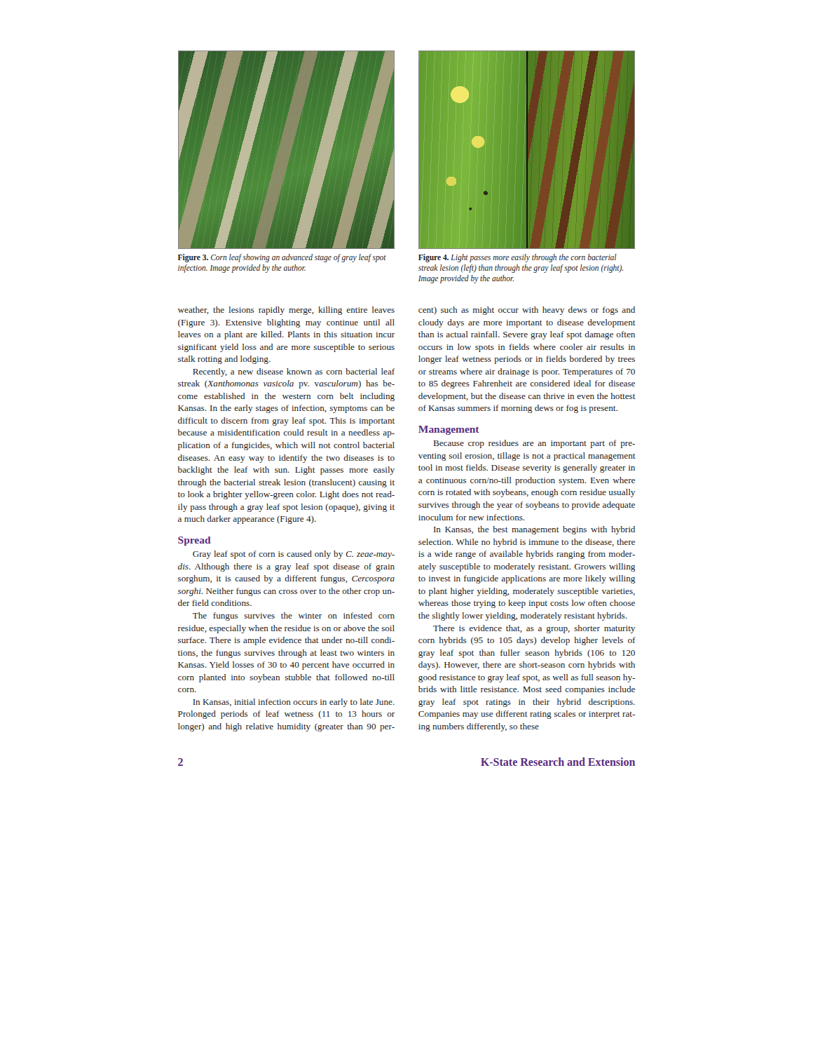Figure 3. Corn leaf showing an advanced stage of gray leaf spot infection. Image provided by the author.
Figure 4. Light passes more easily through the corn bacterial streak lesion (left) than through the gray leaf spot lesion (right). Image provided by the author.
weather, the lesions rapidly merge, killing entire leaves (Figure 3). Extensive blighting may continue until all leaves on a plant are killed. Plants in this situation incur significant yield loss and are more susceptible to serious stalk rotting and lodging.
Recently, a new disease known as corn bacterial leaf streak (Xanthomonas vasicola pv. vasculorum) has become established in the western corn belt including Kansas. In the early stages of infection, symptoms can be difficult to discern from gray leaf spot. This is important because a misidentification could result in a needless application of a fungicides, which will not control bacterial diseases. An easy way to identify the two diseases is to backlight the leaf with sun. Light passes more easily through the bacterial streak lesion (translucent) causing it to look a brighter yellow-green color. Light does not readily pass through a gray leaf spot lesion (opaque), giving it a much darker appearance (Figure 4).
Spread
Gray leaf spot of corn is caused only by C. zeae-maydis. Although there is a gray leaf spot disease of grain sorghum, it is caused by a different fungus, Cercospora sorghi. Neither fungus can cross over to the other crop under field conditions.
The fungus survives the winter on infested corn residue, especially when the residue is on or above the soil surface. There is ample evidence that under no-till conditions, the fungus survives through at least two winters in Kansas. Yield losses of 30 to 40 percent have occurred in corn planted into soybean stubble that followed no-till corn.
In Kansas, initial infection occurs in early to late June. Prolonged periods of leaf wetness (11 to 13 hours or longer) and high relative humidity (greater than 90 percent) such as might occur with heavy dews or fogs and cloudy days are more important to disease development than is actual rainfall. Severe gray leaf spot damage often occurs in low spots in fields where cooler air results in longer leaf wetness periods or in fields bordered by trees or streams where air drainage is poor. Temperatures of 70 to 85 degrees Fahrenheit are considered ideal for disease development, but the disease can thrive in even the hottest of Kansas summers if morning dews or fog is present.
Management
Because crop residues are an important part of preventing soil erosion, tillage is not a practical management tool in most fields. Disease severity is generally greater in a continuous corn/no-till production system. Even where corn is rotated with soybeans, enough corn residue usually survives through the year of soybeans to provide adequate inoculum for new infections.
In Kansas, the best management begins with hybrid selection. While no hybrid is immune to the disease, there is a wide range of available hybrids ranging from moderately susceptible to moderately resistant. Growers willing to invest in fungicide applications are more likely willing to plant higher yielding, moderately susceptible varieties, whereas those trying to keep input costs low often choose the slightly lower yielding, moderately resistant hybrids.
There is evidence that, as a group, shorter maturity corn hybrids (95 to 105 days) develop higher levels of gray leaf spot than fuller season hybrids (106 to 120 days). However, there are short-season corn hybrids with good resistance to gray leaf spot, as well as full season hybrids with little resistance. Most seed companies include gray leaf spot ratings in their hybrid descriptions. Companies may use different rating scales or interpret rating numbers differently, so these
2 K-State Research and Extension